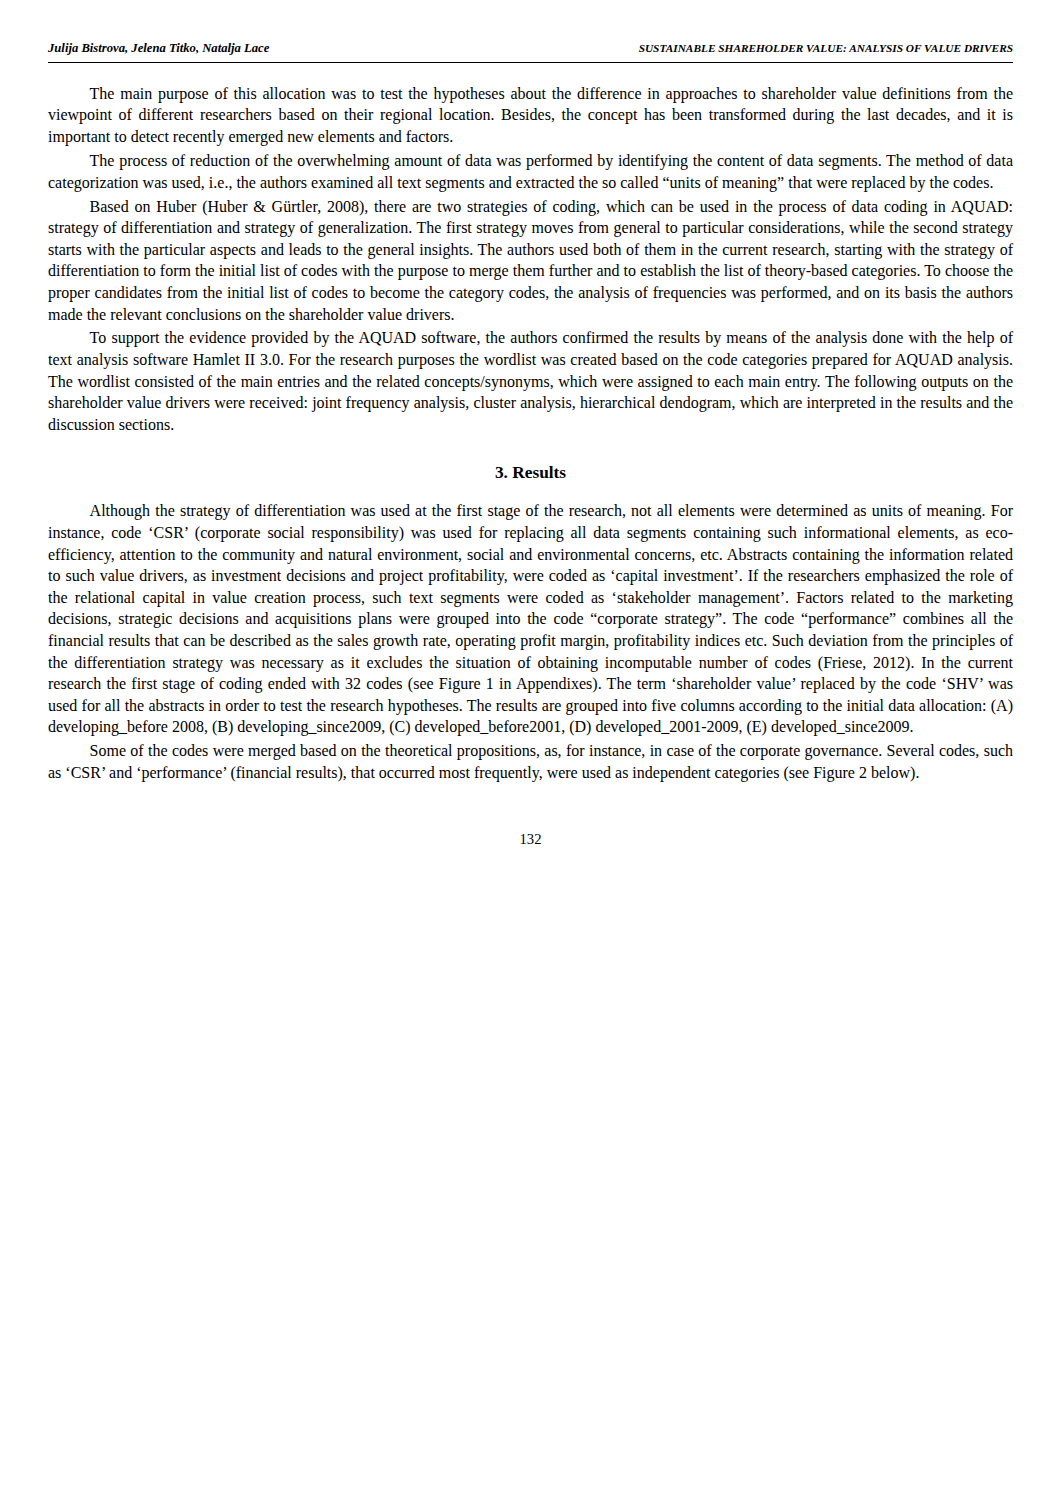Julija Bistrova, Jelena Titko, Natalja Lace Sustainable shareholder value: analysis of value drivers
The main purpose of this allocation was to test the hypotheses about the difference in approaches to shareholder value definitions from the viewpoint of different researchers based on their regional location. Besides, the concept has been transformed during the last decades, and it is important to detect recently emerged new elements and factors.
The process of reduction of the overwhelming amount of data was performed by identifying the content of data segments. The method of data categorization was used, i.e., the authors examined all text segments and extracted the so called “units of meaning” that were replaced by the codes.
Based on Huber (Huber & Gürtler, 2008), there are two strategies of coding, which can be used in the process of data coding in AQUAD: strategy of differentiation and strategy of generalization. The first strategy moves from general to particular considerations, while the second strategy starts with the particular aspects and leads to the general insights. The authors used both of them in the current research, starting with the strategy of differentiation to form the initial list of codes with the purpose to merge them further and to establish the list of theory-based categories. To choose the proper candidates from the initial list of codes to become the category codes, the analysis of frequencies was performed, and on its basis the authors made the relevant conclusions on the shareholder value drivers.
To support the evidence provided by the AQUAD software, the authors confirmed the results by means of the analysis done with the help of text analysis software Hamlet II 3.0. For the research purposes the wordlist was created based on the code categories prepared for AQUAD analysis. The wordlist consisted of the main entries and the related concepts/synonyms, which were assigned to each main entry. The following outputs on the shareholder value drivers were received: joint frequency analysis, cluster analysis, hierarchical dendogram, which are interpreted in the results and the discussion sections.
3. Results
Although the strategy of differentiation was used at the first stage of the research, not all elements were determined as units of meaning. For instance, code ‘CSR’ (corporate social responsibility) was used for replacing all data segments containing such informational elements, as eco-efficiency, attention to the community and natural environment, social and environmental concerns, etc. Abstracts containing the information related to such value drivers, as investment decisions and project profitability, were coded as ‘capital investment’. If the researchers emphasized the role of the relational capital in value creation process, such text segments were coded as ‘stakeholder management’. Factors related to the marketing decisions, strategic decisions and acquisitions plans were grouped into the code “corporate strategy”. The code “performance” combines all the financial results that can be described as the sales growth rate, operating profit margin, profitability indices etc. Such deviation from the principles of the differentiation strategy was necessary as it excludes the situation of obtaining incomputable number of codes (Friese, 2012). In the current research the first stage of coding ended with 32 codes (see Figure 1 in Appendixes). The term ‘shareholder value’ replaced by the code ‘SHV’ was used for all the abstracts in order to test the research hypotheses. The results are grouped into five columns according to the initial data allocation: (A) developing_before 2008, (B) developing_since2009, (C) developed_before2001, (D) developed_2001-2009, (E) developed_since2009.
Some of the codes were merged based on the theoretical propositions, as, for instance, in case of the corporate governance. Several codes, such as ‘CSR’ and ‘performance’ (financial results), that occurred most frequently, were used as independent categories (see Figure 2 below).
132